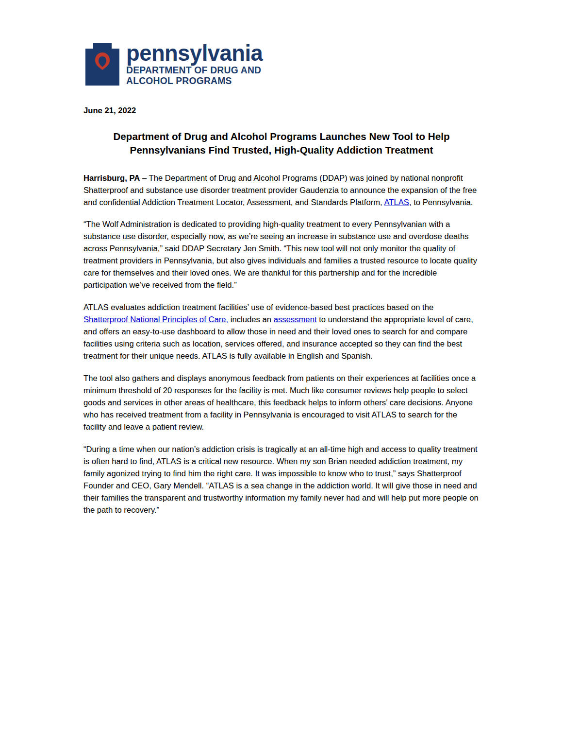pennsylvania
DEPARTMENT OF DRUG AND
ALCOHOL PROGRAMS
June 21, 2022
Department of Drug and Alcohol Programs Launches New Tool to Help Pennsylvanians Find Trusted, High-Quality Addiction Treatment
Harrisburg, PA – The Department of Drug and Alcohol Programs (DDAP) was joined by national nonprofit Shatterproof and substance use disorder treatment provider Gaudenzia to announce the expansion of the free and confidential Addiction Treatment Locator, Assessment, and Standards Platform, ATLAS, to Pennsylvania.
“The Wolf Administration is dedicated to providing high-quality treatment to every Pennsylvanian with a substance use disorder, especially now, as we’re seeing an increase in substance use and overdose deaths across Pennsylvania,” said DDAP Secretary Jen Smith. “This new tool will not only monitor the quality of treatment providers in Pennsylvania, but also gives individuals and families a trusted resource to locate quality care for themselves and their loved ones. We are thankful for this partnership and for the incredible participation we’ve received from the field.”
ATLAS evaluates addiction treatment facilities’ use of evidence-based best practices based on the Shatterproof National Principles of Care, includes an assessment to understand the appropriate level of care, and offers an easy-to-use dashboard to allow those in need and their loved ones to search for and compare facilities using criteria such as location, services offered, and insurance accepted so they can find the best treatment for their unique needs. ATLAS is fully available in English and Spanish.
The tool also gathers and displays anonymous feedback from patients on their experiences at facilities once a minimum threshold of 20 responses for the facility is met. Much like consumer reviews help people to select goods and services in other areas of healthcare, this feedback helps to inform others’ care decisions. Anyone who has received treatment from a facility in Pennsylvania is encouraged to visit ATLAS to search for the facility and leave a patient review.
“During a time when our nation’s addiction crisis is tragically at an all-time high and access to quality treatment is often hard to find, ATLAS is a critical new resource. When my son Brian needed addiction treatment, my family agonized trying to find him the right care. It was impossible to know who to trust,” says Shatterproof Founder and CEO, Gary Mendell. “ATLAS is a sea change in the addiction world. It will give those in need and their families the transparent and trustworthy information my family never had and will help put more people on the path to recovery.”